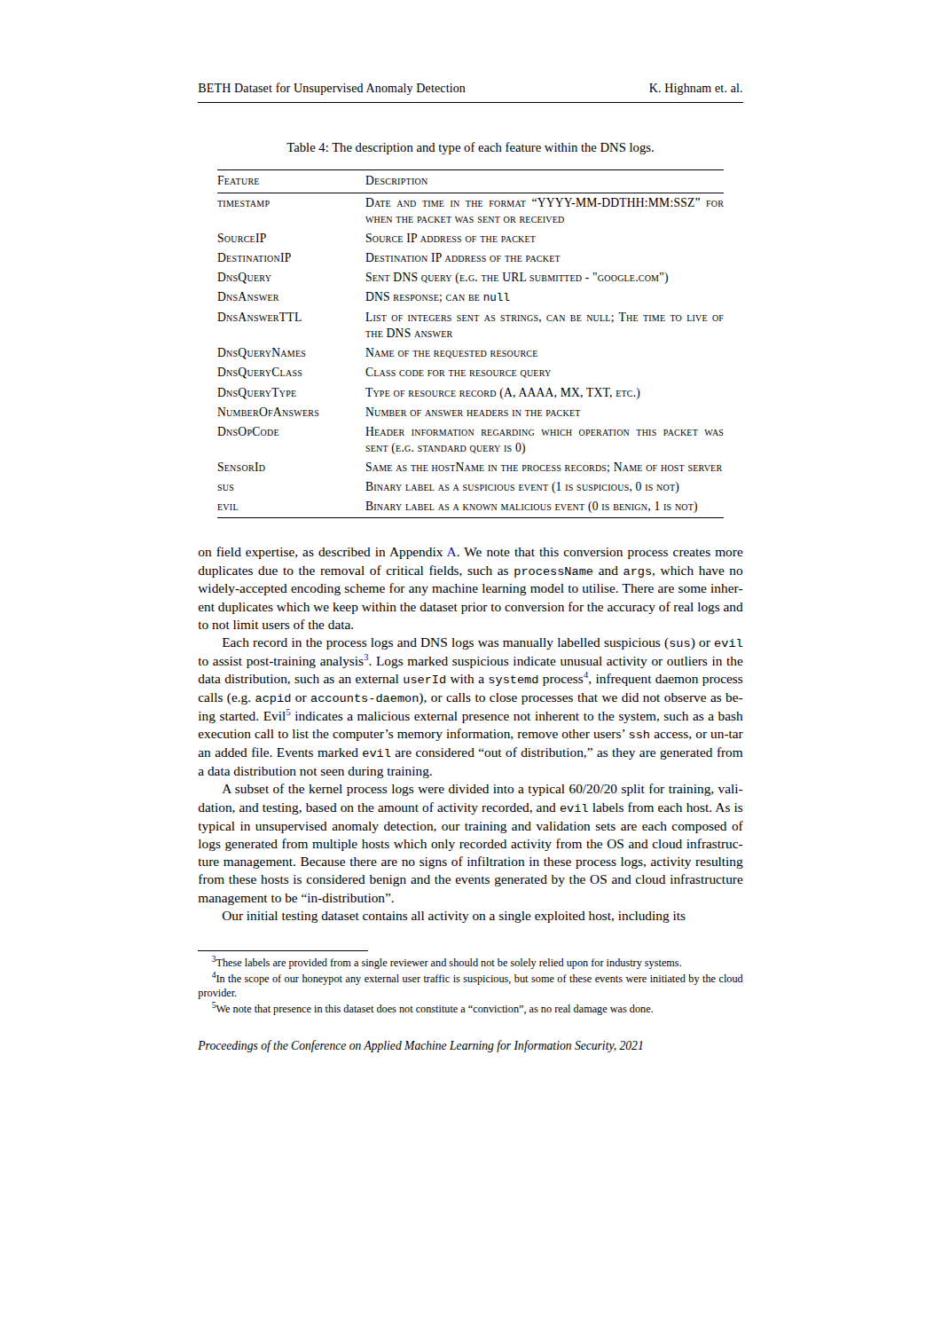BETH Dataset for Unsupervised Anomaly Detection
K. Highnam et. al.
Table 4: The description and type of each feature within the DNS logs.
| Feature | Description |
| --- | --- |
| timestamp | Date and time in the format “YYYY-MM-DDTHH:MM:SSZ” for when the packet was sent or received |
| SourceIP | Source IP address of the packet |
| DestinationIP | Destination IP address of the packet |
| DnsQuery | Sent DNS query (e.g. the URL submitted - "google.com") |
| DnsAnswer | DNS response; can be null |
| DnsAnswerTTL | List of integers sent as strings, can be null; The time to live of the DNS answer |
| DnsQueryNames | Name of the requested resource |
| DnsQueryClass | Class code for the resource query |
| DnsQueryType | Type of resource record (A, AAAA, MX, TXT, etc.) |
| NumberOfAnswers | Number of answer headers in the packet |
| DnsOpCode | Header information regarding which operation this packet was sent (e.g. standard query is 0) |
| SensorId | Same as the hostName in the process records; Name of host server |
| sus | Binary label as a suspicious event (1 is suspicious, 0 is not) |
| evil | Binary label as a known malicious event (0 is benign, 1 is not) |
on field expertise, as described in Appendix A. We note that this conversion process creates more duplicates due to the removal of critical fields, such as processName and args, which have no widely-accepted encoding scheme for any machine learning model to utilise. There are some inherent duplicates which we keep within the dataset prior to conversion for the accuracy of real logs and to not limit users of the data.
Each record in the process logs and DNS logs was manually labelled suspicious (sus) or evil to assist post-training analysis3. Logs marked suspicious indicate unusual activity or outliers in the data distribution, such as an external userId with a systemd process4, infrequent daemon process calls (e.g. acpid or accounts-daemon), or calls to close processes that we did not observe as being started. Evil5 indicates a malicious external presence not inherent to the system, such as a bash execution call to list the computer’s memory information, remove other users’ ssh access, or un-tar an added file. Events marked evil are considered “out of distribution,” as they are generated from a data distribution not seen during training.
A subset of the kernel process logs were divided into a typical 60/20/20 split for training, validation, and testing, based on the amount of activity recorded, and evil labels from each host. As is typical in unsupervised anomaly detection, our training and validation sets are each composed of logs generated from multiple hosts which only recorded activity from the OS and cloud infrastructure management. Because there are no signs of infiltration in these process logs, activity resulting from these hosts is considered benign and the events generated by the OS and cloud infrastructure management to be “in-distribution”.
Our initial testing dataset contains all activity on a single exploited host, including its
3These labels are provided from a single reviewer and should not be solely relied upon for industry systems.
4In the scope of our honeypot any external user traffic is suspicious, but some of these events were initiated by the cloud provider.
5We note that presence in this dataset does not constitute a “conviction”, as no real damage was done.
Proceedings of the Conference on Applied Machine Learning for Information Security, 2021